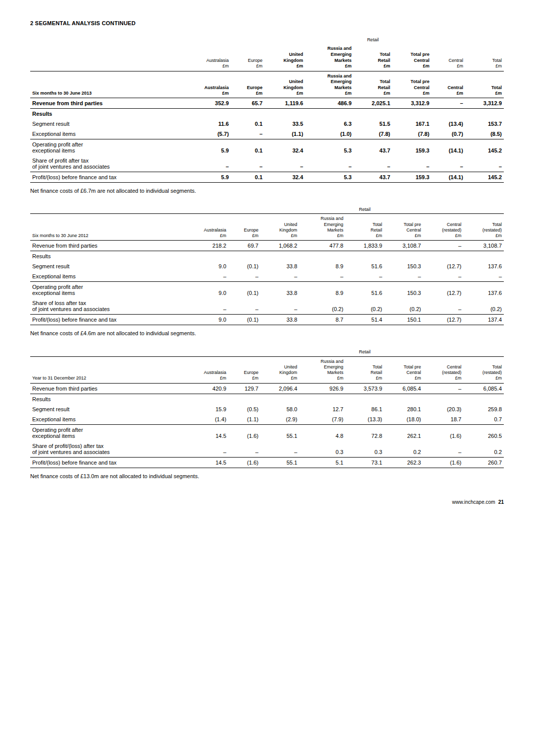2 SEGMENTAL ANALYSIS CONTINUED
| | | | | | Retail | | | |
| --- | --- | --- | --- | --- | --- | --- | --- | --- |
| | Australasia £m | Europe £m | United Kingdom £m | Russia and Emerging Markets £m | Total Retail £m | Total pre Central £m | Central £m | Total £m |
| Six months to 30 June 2013 | Australasia £m | Europe £m | United Kingdom £m | Russia and Emerging Markets £m | Total Retail £m | Total pre Central £m | Central £m | Total £m |
| Revenue from third parties | 352.9 | 65.7 | 1,119.6 | 486.9 | 2,025.1 | 3,312.9 | – | 3,312.9 |
| Results | |
| Segment result | 11.6 | 0.1 | 33.5 | 6.3 | 51.5 | 167.1 | (13.4) | 153.7 |
| Exceptional items | (5.7) | – | (1.1) | (1.0) | (7.8) | (7.8) | (0.7) | (8.5) |
| Operating profit after exceptional items | 5.9 | 0.1 | 32.4 | 5.3 | 43.7 | 159.3 | (14.1) | 145.2 |
| Share of profit after tax of joint ventures and associates | – | – | – | – | – | – | – | – |
| Profit/(loss) before finance and tax | 5.9 | 0.1 | 32.4 | 5.3 | 43.7 | 159.3 | (14.1) | 145.2 |
Net finance costs of £6.7m are not allocated to individual segments.
| | | | | | Retail | | | |
| --- | --- | --- | --- | --- | --- | --- | --- | --- |
| Six months to 30 June 2012 | Australasia £m | Europe £m | United Kingdom £m | Russia and Emerging Markets £m | Total Retail £m | Total pre Central £m | Central (restated) £m | Total (restated) £m |
| Revenue from third parties | 218.2 | 69.7 | 1,068.2 | 477.8 | 1,833.9 | 3,108.7 | – | 3,108.7 |
| Results | |
| Segment result | 9.0 | (0.1) | 33.8 | 8.9 | 51.6 | 150.3 | (12.7) | 137.6 |
| Exceptional items | – | – | – | – | – | – | – | – |
| Operating profit after exceptional items | 9.0 | (0.1) | 33.8 | 8.9 | 51.6 | 150.3 | (12.7) | 137.6 |
| Share of loss after tax of joint ventures and associates | – | – | – | (0.2) | (0.2) | (0.2) | – | (0.2) |
| Profit/(loss) before finance and tax | 9.0 | (0.1) | 33.8 | 8.7 | 51.4 | 150.1 | (12.7) | 137.4 |
Net finance costs of £4.6m are not allocated to individual segments.
| | | | | | Retail | | | |
| --- | --- | --- | --- | --- | --- | --- | --- | --- |
| Year to 31 December 2012 | Australasia £m | Europe £m | United Kingdom £m | Russia and Emerging Markets £m | Total Retail £m | Total pre Central £m | Central (restated) £m | Total (restated) £m |
| Revenue from third parties | 420.9 | 129.7 | 2,096.4 | 926.9 | 3,573.9 | 6,085.4 | – | 6,085.4 |
| Results | |
| Segment result | 15.9 | (0.5) | 58.0 | 12.7 | 86.1 | 280.1 | (20.3) | 259.8 |
| Exceptional items | (1.4) | (1.1) | (2.9) | (7.9) | (13.3) | (18.0) | 18.7 | 0.7 |
| Operating profit after exceptional items | 14.5 | (1.6) | 55.1 | 4.8 | 72.8 | 262.1 | (1.6) | 260.5 |
| Share of profit/(loss) after tax of joint ventures and associates | – | – | – | 0.3 | 0.3 | 0.2 | – | 0.2 |
| Profit/(loss) before finance and tax | 14.5 | (1.6) | 55.1 | 5.1 | 73.1 | 262.3 | (1.6) | 260.7 |
Net finance costs of £13.0m are not allocated to individual segments.
www.inchcape.com21